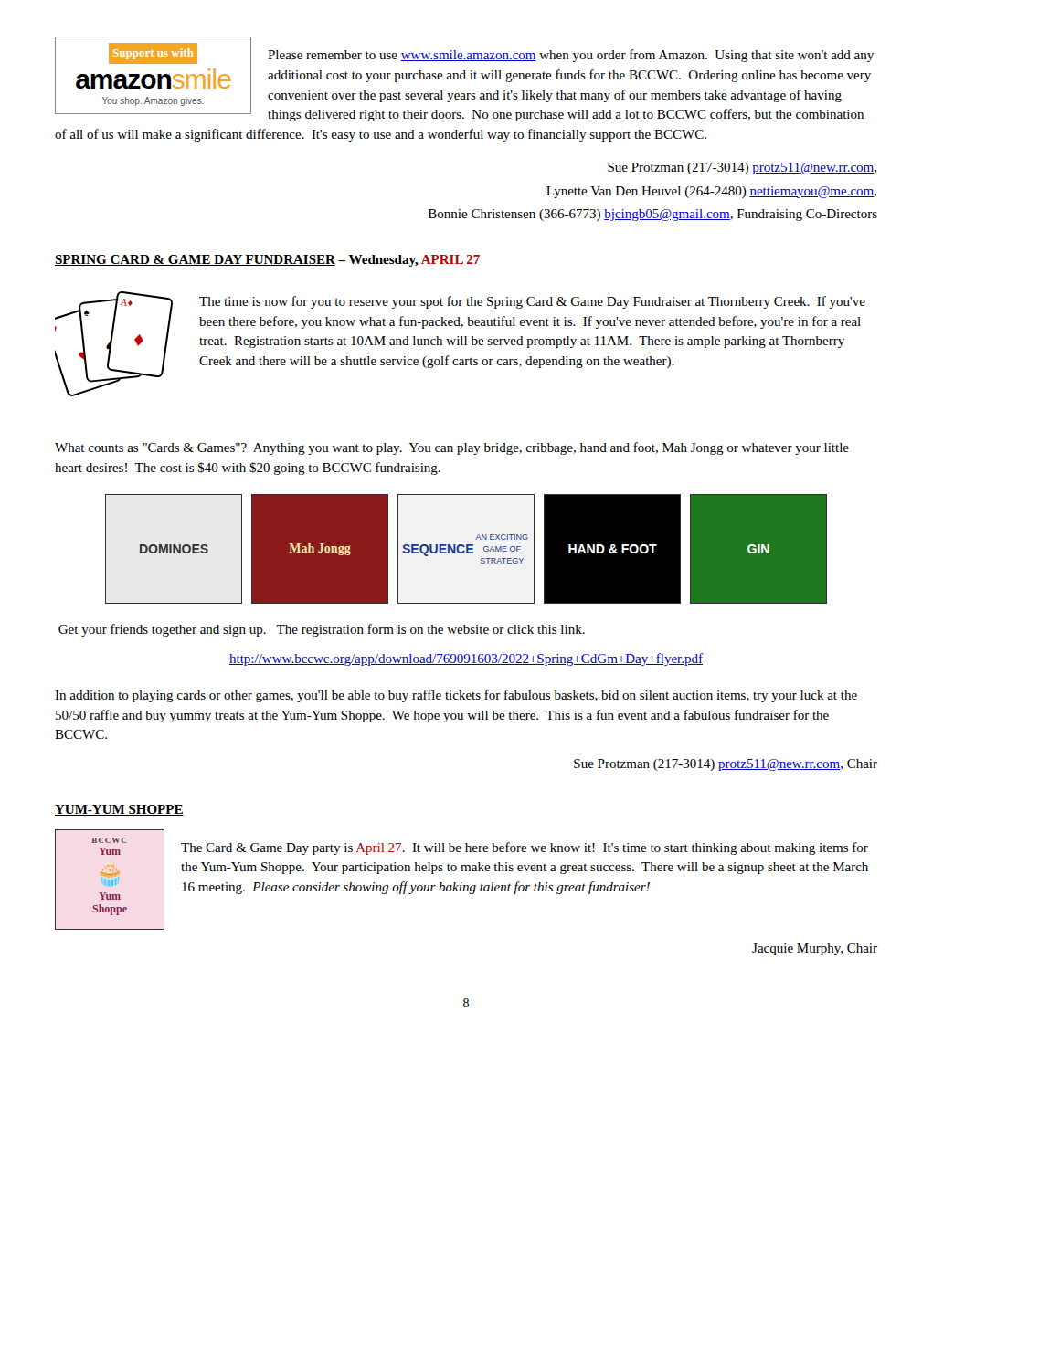Support us with
amazonsmile
You shop. Amazon gives.
Please remember to use www.smile.amazon.com when you order from Amazon. Using that site won't add any additional cost to your purchase and it will generate funds for the BCCWC. Ordering online has become very convenient over the past several years and it's likely that many of our members take advantage of having things delivered right to their doors. No one purchase will add a lot to BCCWC coffers, but the combination of all of us will make a significant difference. It's easy to use and a wonderful way to financially support the BCCWC.
Sue Protzman (217-3014) protz511@new.rr.com,
Lynette Van Den Heuvel (264-2480) nettiemayou@me.com,
Bonnie Christensen (366-6773) bjcingb05@gmail.com, Fundraising Co-Directors
SPRING CARD & GAME DAY FUNDRAISER – Wednesday, APRIL 27
♥
♥
♠
♠
A♦
♦
The time is now for you to reserve your spot for the Spring Card & Game Day Fundraiser at Thornberry Creek. If you've been there before, you know what a fun-packed, beautiful event it is. If you've never attended before, you're in for a real treat. Registration starts at 10AM and lunch will be served promptly at 11AM. There is ample parking at Thornberry Creek and there will be a shuttle service (golf carts or cars, depending on the weather).
What counts as "Cards & Games"? Anything you want to play. You can play bridge, cribbage, hand and foot, Mah Jongg or whatever your little heart desires! The cost is $40 with $20 going to BCCWC fundraising.
DOMINOES
Mah Jongg
SEQUENCE
AN EXCITING GAME OF STRATEGY
HAND & FOOT
GIN
Get your friends together and sign up. The registration form is on the website or click this link.
http://www.bccwc.org/app/download/769091603/2022+Spring+CdGm+Day+flyer.pdf
In addition to playing cards or other games, you'll be able to buy raffle tickets for fabulous baskets, bid on silent auction items, try your luck at the 50/50 raffle and buy yummy treats at the Yum-Yum Shoppe. We hope you will be there. This is a fun event and a fabulous fundraiser for the BCCWC.
Sue Protzman (217-3014) protz511@new.rr.com, Chair
YUM-YUM SHOPPE
BCCWC
Yum
🧁
Yum
Shoppe
The Card & Game Day party is April 27. It will be here before we know it! It's time to start thinking about making items for the Yum-Yum Shoppe. Your participation helps to make this event a great success. There will be a signup sheet at the March 16 meeting. Please consider showing off your baking talent for this great fundraiser!
Jacquie Murphy, Chair
8